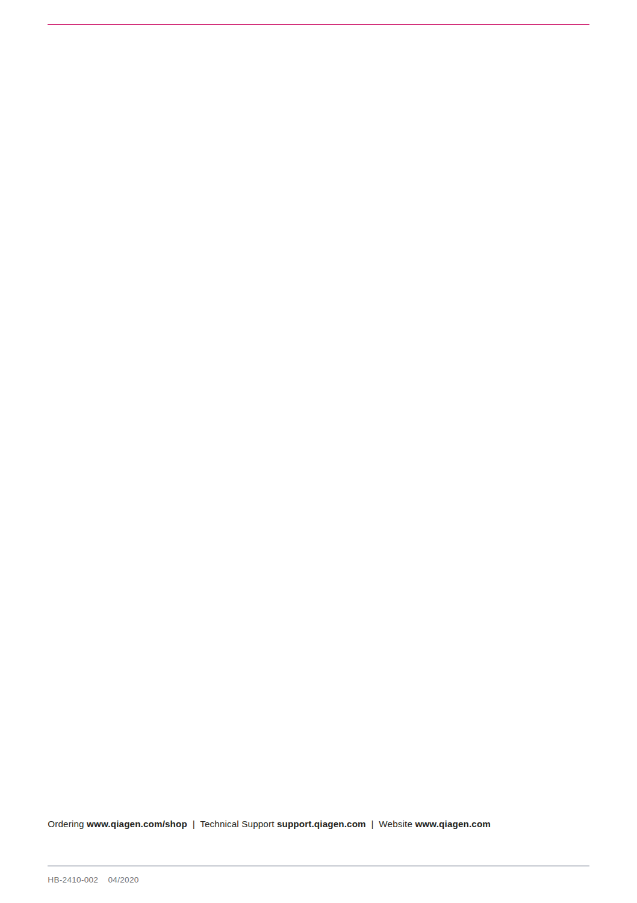Ordering www.qiagen.com/shop | Technical Support support.qiagen.com | Website www.qiagen.com
HB-2410-002 04/2020